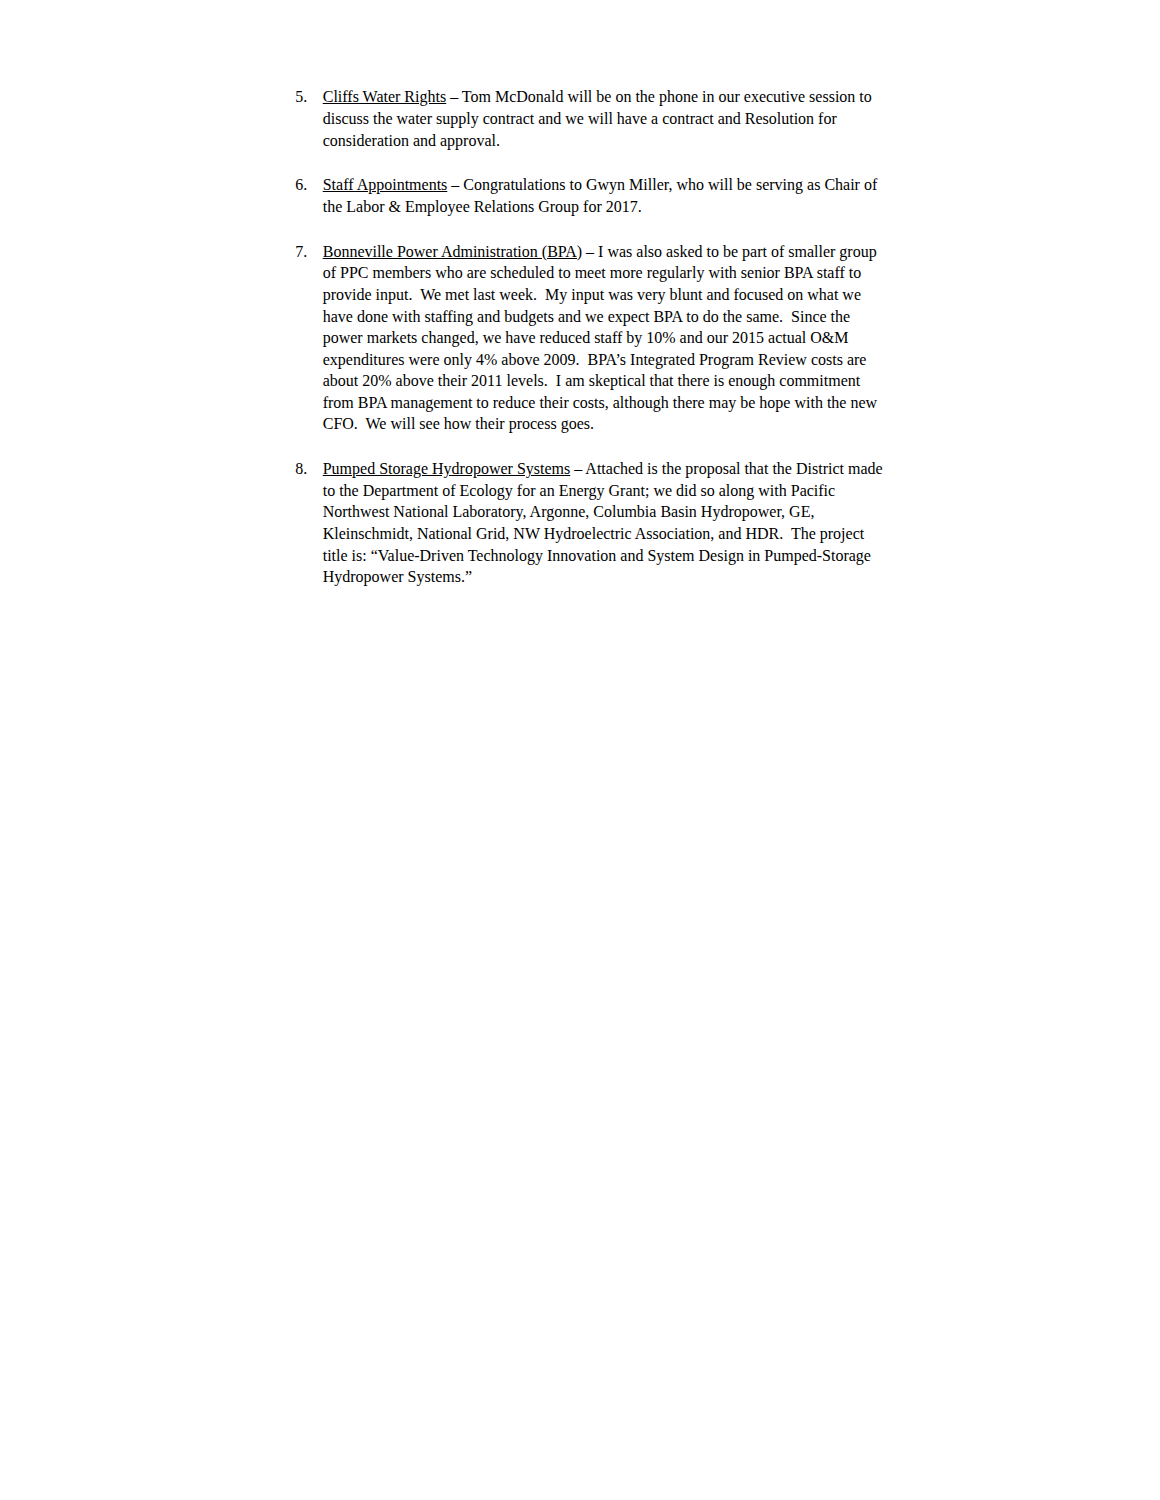Cliffs Water Rights – Tom McDonald will be on the phone in our executive session to discuss the water supply contract and we will have a contract and Resolution for consideration and approval.
Staff Appointments – Congratulations to Gwyn Miller, who will be serving as Chair of the Labor & Employee Relations Group for 2017.
Bonneville Power Administration (BPA) – I was also asked to be part of smaller group of PPC members who are scheduled to meet more regularly with senior BPA staff to provide input. We met last week. My input was very blunt and focused on what we have done with staffing and budgets and we expect BPA to do the same. Since the power markets changed, we have reduced staff by 10% and our 2015 actual O&M expenditures were only 4% above 2009. BPA’s Integrated Program Review costs are about 20% above their 2011 levels. I am skeptical that there is enough commitment from BPA management to reduce their costs, although there may be hope with the new CFO. We will see how their process goes.
Pumped Storage Hydropower Systems – Attached is the proposal that the District made to the Department of Ecology for an Energy Grant; we did so along with Pacific Northwest National Laboratory, Argonne, Columbia Basin Hydropower, GE, Kleinschmidt, National Grid, NW Hydroelectric Association, and HDR. The project title is: “Value-Driven Technology Innovation and System Design in Pumped-Storage Hydropower Systems.”